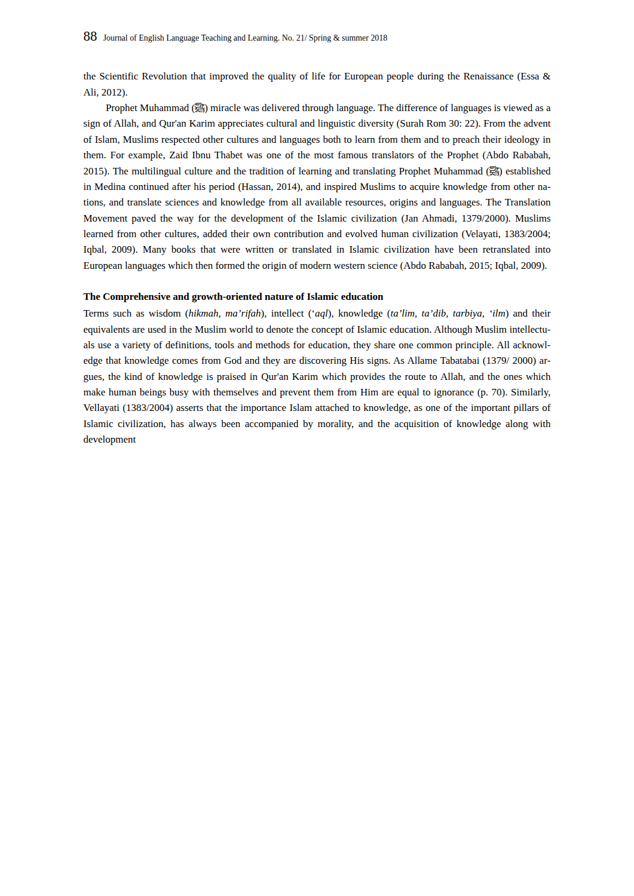88 Journal of English Language Teaching and Learning. No. 21/ Spring & summer 2018
the Scientific Revolution that improved the quality of life for European people during the Renaissance (Essa & Ali, 2012).
Prophet Muhammad (ﷺ) miracle was delivered through language. The difference of languages is viewed as a sign of Allah, and Qur'an Karim appreciates cultural and linguistic diversity (Surah Rom 30: 22). From the advent of Islam, Muslims respected other cultures and languages both to learn from them and to preach their ideology in them. For example, Zaid Ibnu Thabet was one of the most famous translators of the Prophet (Abdo Rababah, 2015). The multilingual culture and the tradition of learning and translating Prophet Muhammad (ﷺ) established in Medina continued after his period (Hassan, 2014), and inspired Muslims to acquire knowledge from other nations, and translate sciences and knowledge from all available resources, origins and languages. The Translation Movement paved the way for the development of the Islamic civilization (Jan Ahmadi, 1379/2000). Muslims learned from other cultures, added their own contribution and evolved human civilization (Velayati, 1383/2004; Iqbal, 2009). Many books that were written or translated in Islamic civilization have been retranslated into European languages which then formed the origin of modern western science (Abdo Rababah, 2015; Iqbal, 2009).
The Comprehensive and growth-oriented nature of Islamic education
Terms such as wisdom (hikmah, ma’rifah), intellect (‘aql), knowledge (ta’lim, ta’dib, tarbiya, ‘ilm) and their equivalents are used in the Muslim world to denote the concept of Islamic education. Although Muslim intellectuals use a variety of definitions, tools and methods for education, they share one common principle. All acknowledge that knowledge comes from God and they are discovering His signs. As Allame Tabatabai (1379/ 2000) argues, the kind of knowledge is praised in Qur'an Karim which provides the route to Allah, and the ones which make human beings busy with themselves and prevent them from Him are equal to ignorance (p. 70). Similarly, Vellayati (1383/2004) asserts that the importance Islam attached to knowledge, as one of the important pillars of Islamic civilization, has always been accompanied by morality, and the acquisition of knowledge along with development